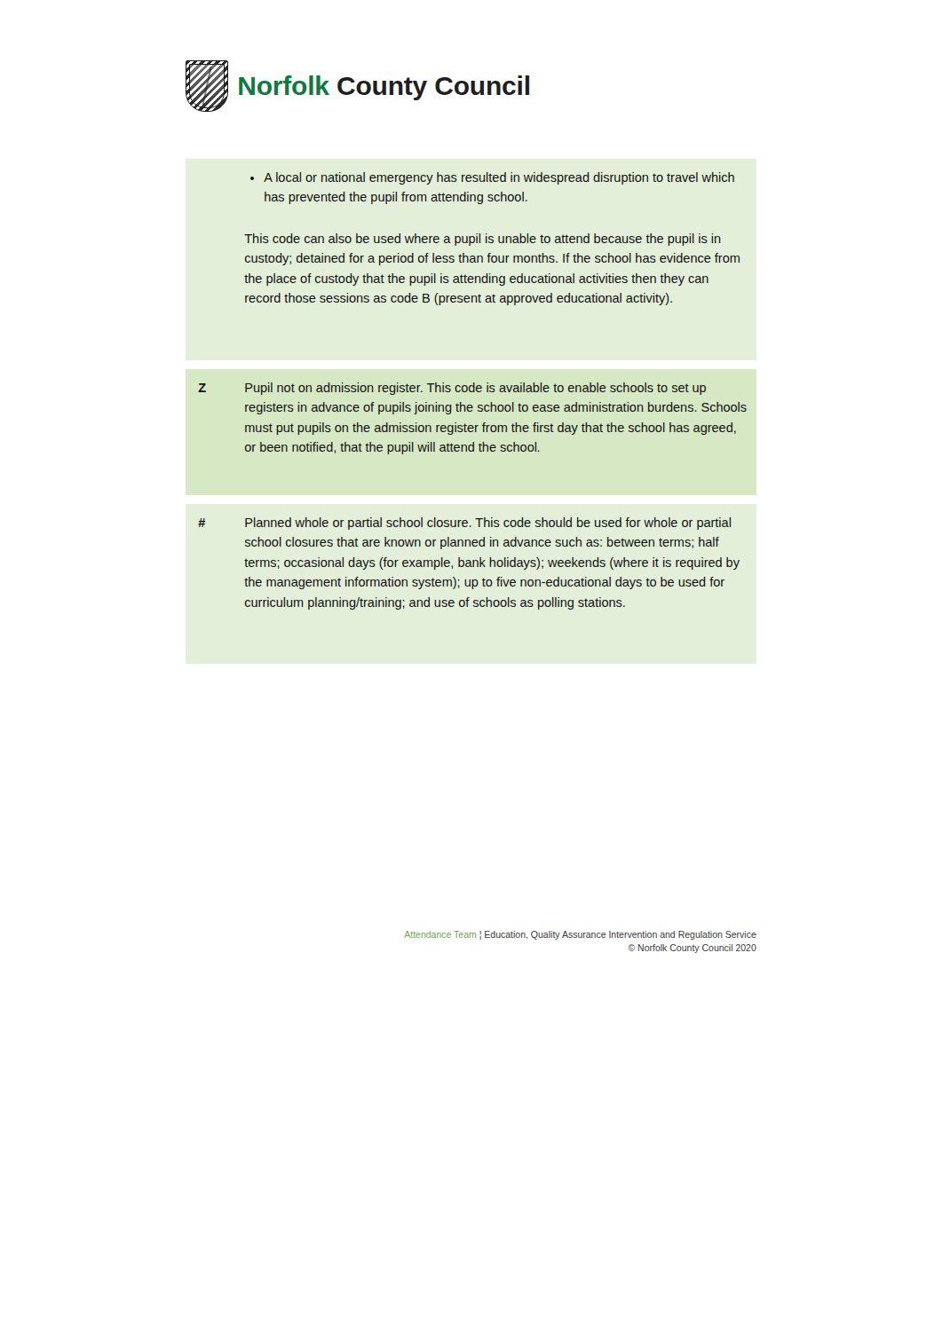Norfolk County Council
| | A local or national emergency has resulted in widespread disruption to travel which has prevented the pupil from attending school. This code can also be used where a pupil is unable to attend because the pupil is in custody; detained for a period of less than four months. If the school has evidence from the place of custody that the pupil is attending educational activities then they can record those sessions as code B (present at approved educational activity). |
| Z | Pupil not on admission register. This code is available to enable schools to set up registers in advance of pupils joining the school to ease administration burdens. Schools must put pupils on the admission register from the first day that the school has agreed, or been notified, that the pupil will attend the school . |
| # | Planned whole or partial school closure. This code should be used for whole or partial school closures that are known or planned in advance such as: between terms; half terms; occasional days (for example, bank holidays); weekends (where it is required by the management information system); up to five non-educational days to be used for curriculum planning/training; and use of schools as polling stations. |
Attendance Team ¦ Education, Quality Assurance Intervention and Regulation Service
© Norfolk County Council 2020